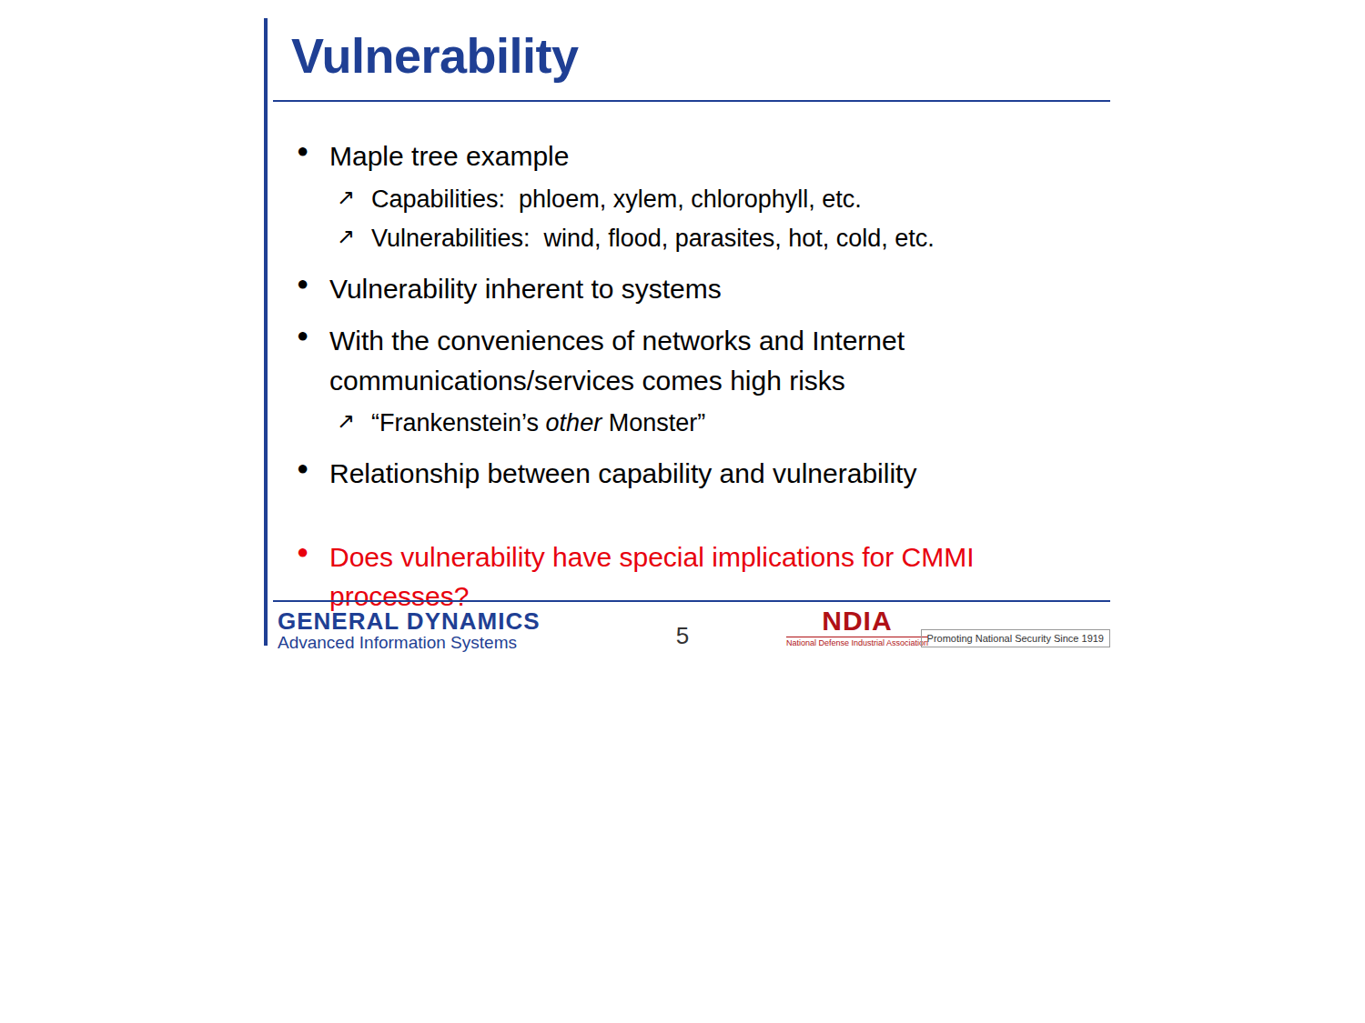Vulnerability
Maple tree example
Capabilities: phloem, xylem, chlorophyll, etc.
Vulnerabilities: wind, flood, parasites, hot, cold, etc.
Vulnerability inherent to systems
With the conveniences of networks and Internet communications/services comes high risks
“Frankenstein’s other Monster”
Relationship between capability and vulnerability
Does vulnerability have special implications for CMMI processes?
GENERAL DYNAMICS
Advanced Information Systems
5
NDIA
National Defense Industrial Association
Promoting National Security Since 1919